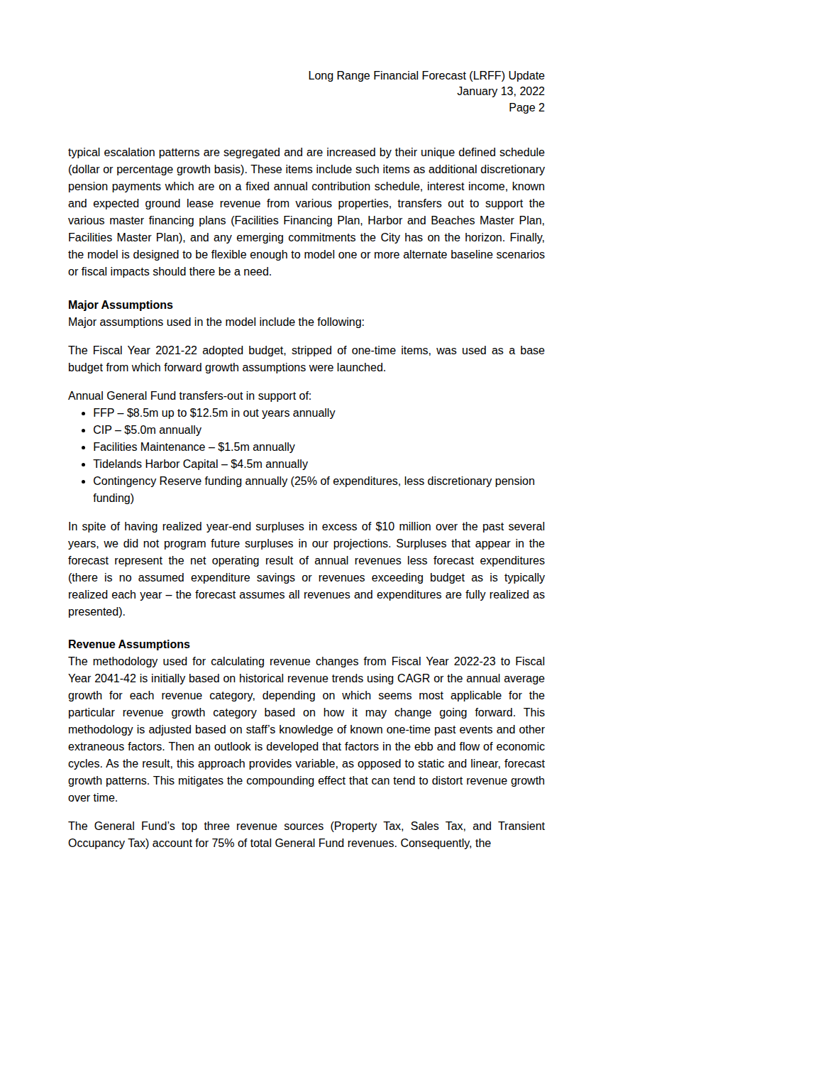Long Range Financial Forecast (LRFF) Update
January 13, 2022
Page 2
typical escalation patterns are segregated and are increased by their unique defined schedule (dollar or percentage growth basis). These items include such items as additional discretionary pension payments which are on a fixed annual contribution schedule, interest income, known and expected ground lease revenue from various properties, transfers out to support the various master financing plans (Facilities Financing Plan, Harbor and Beaches Master Plan, Facilities Master Plan), and any emerging commitments the City has on the horizon. Finally, the model is designed to be flexible enough to model one or more alternate baseline scenarios or fiscal impacts should there be a need.
Major Assumptions
Major assumptions used in the model include the following:
The Fiscal Year 2021-22 adopted budget, stripped of one-time items, was used as a base budget from which forward growth assumptions were launched.
Annual General Fund transfers-out in support of:
FFP – $8.5m up to $12.5m in out years annually
CIP – $5.0m annually
Facilities Maintenance – $1.5m annually
Tidelands Harbor Capital – $4.5m annually
Contingency Reserve funding annually (25% of expenditures, less discretionary pension funding)
In spite of having realized year-end surpluses in excess of $10 million over the past several years, we did not program future surpluses in our projections. Surpluses that appear in the forecast represent the net operating result of annual revenues less forecast expenditures (there is no assumed expenditure savings or revenues exceeding budget as is typically realized each year – the forecast assumes all revenues and expenditures are fully realized as presented).
Revenue Assumptions
The methodology used for calculating revenue changes from Fiscal Year 2022-23 to Fiscal Year 2041-42 is initially based on historical revenue trends using CAGR or the annual average growth for each revenue category, depending on which seems most applicable for the particular revenue growth category based on how it may change going forward. This methodology is adjusted based on staff’s knowledge of known one-time past events and other extraneous factors. Then an outlook is developed that factors in the ebb and flow of economic cycles. As the result, this approach provides variable, as opposed to static and linear, forecast growth patterns. This mitigates the compounding effect that can tend to distort revenue growth over time.
The General Fund’s top three revenue sources (Property Tax, Sales Tax, and Transient Occupancy Tax) account for 75% of total General Fund revenues. Consequently, the